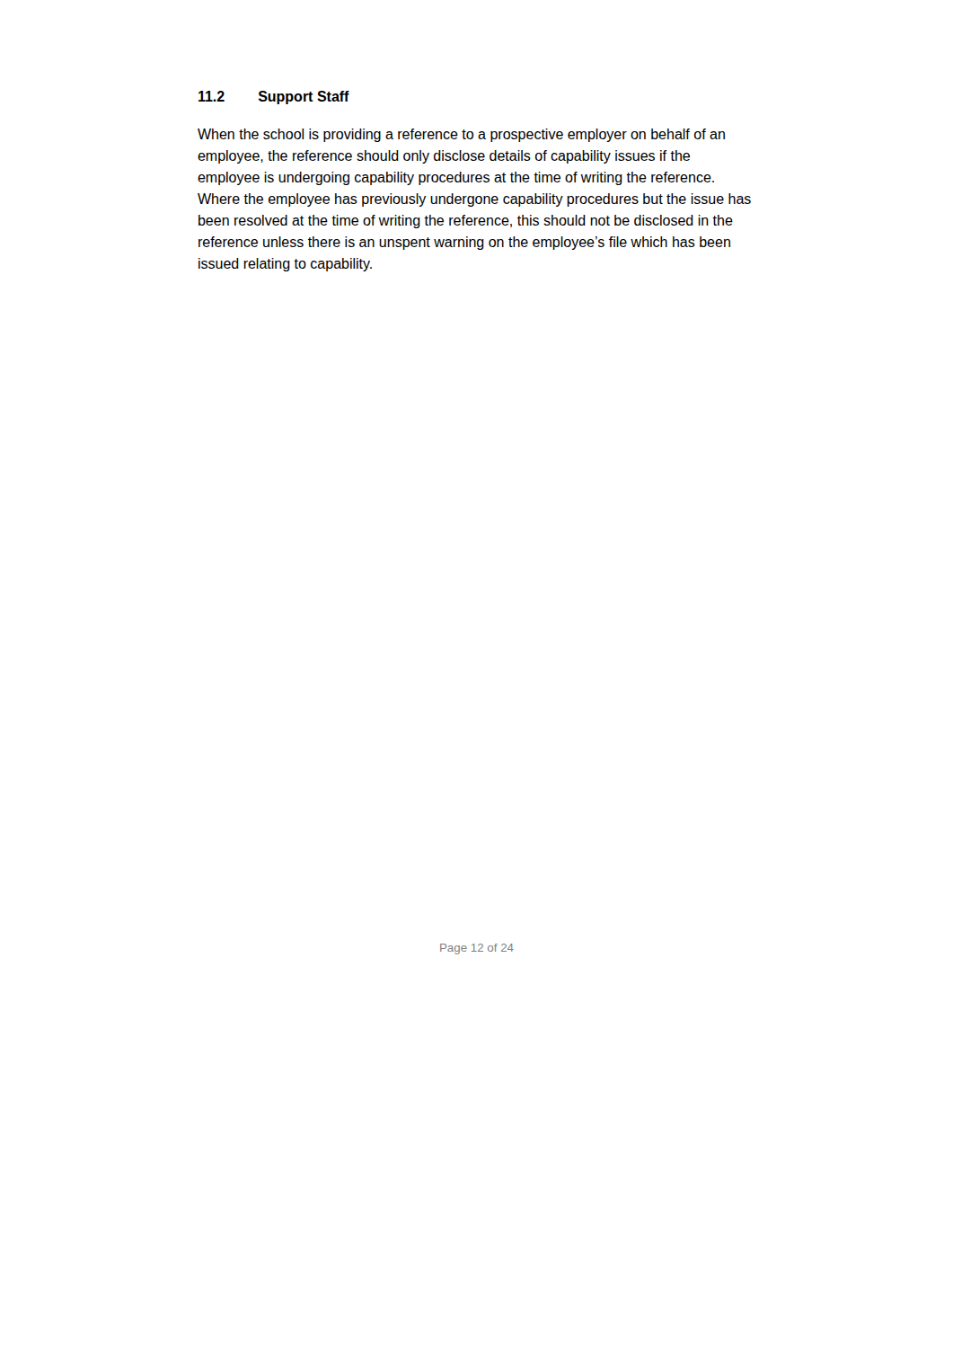11.2 Support Staff
When the school is providing a reference to a prospective employer on behalf of an employee, the reference should only disclose details of capability issues if the employee is undergoing capability procedures at the time of writing the reference. Where the employee has previously undergone capability procedures but the issue has been resolved at the time of writing the reference, this should not be disclosed in the reference unless there is an unspent warning on the employee’s file which has been issued relating to capability.
Page 12 of 24